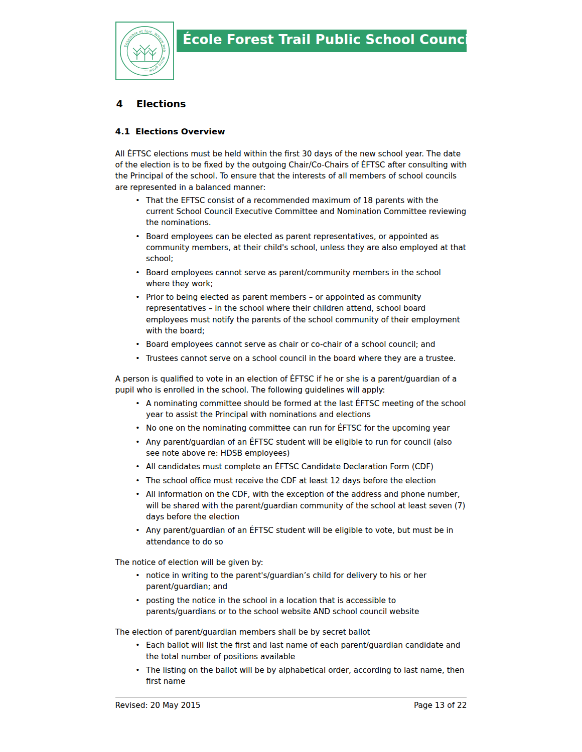Ensemble et fort. Where heart and mind grow ...
École Forest Trail Public School Council Constitution
4 Elections
4.1 Elections Overview
All ÉFTSC elections must be held within the first 30 days of the new school year. The date of the election is to be fixed by the outgoing Chair/Co-Chairs of ÉFTSC after consulting with the Principal of the school. To ensure that the interests of all members of school councils are represented in a balanced manner:
That the EFTSC consist of a recommended maximum of 18 parents with the current School Council Executive Committee and Nomination Committee reviewing the nominations.
Board employees can be elected as parent representatives, or appointed as community members, at their child's school, unless they are also employed at that school;
Board employees cannot serve as parent/community members in the school where they work;
Prior to being elected as parent members – or appointed as community representatives – in the school where their children attend, school board employees must notify the parents of the school community of their employment with the board;
Board employees cannot serve as chair or co-chair of a school council; and
Trustees cannot serve on a school council in the board where they are a trustee.
A person is qualified to vote in an election of ÉFTSC if he or she is a parent/guardian of a pupil who is enrolled in the school. The following guidelines will apply:
A nominating committee should be formed at the last ÉFTSC meeting of the school year to assist the Principal with nominations and elections
No one on the nominating committee can run for ÉFTSC for the upcoming year
Any parent/guardian of an ÉFTSC student will be eligible to run for council (also see note above re: HDSB employees)
All candidates must complete an ÉFTSC Candidate Declaration Form (CDF)
The school office must receive the CDF at least 12 days before the election
All information on the CDF, with the exception of the address and phone number, will be shared with the parent/guardian community of the school at least seven (7) days before the election
Any parent/guardian of an ÉFTSC student will be eligible to vote, but must be in attendance to do so
The notice of election will be given by:
notice in writing to the parent's/guardian’s child for delivery to his or her parent/guardian; and
posting the notice in the school in a location that is accessible to parents/guardians or to the school website AND school council website
The election of parent/guardian members shall be by secret ballot
Each ballot will list the first and last name of each parent/guardian candidate and the total number of positions available
The listing on the ballot will be by alphabetical order, according to last name, then first name
Revised: 20 May 2015
Page 13 of 22